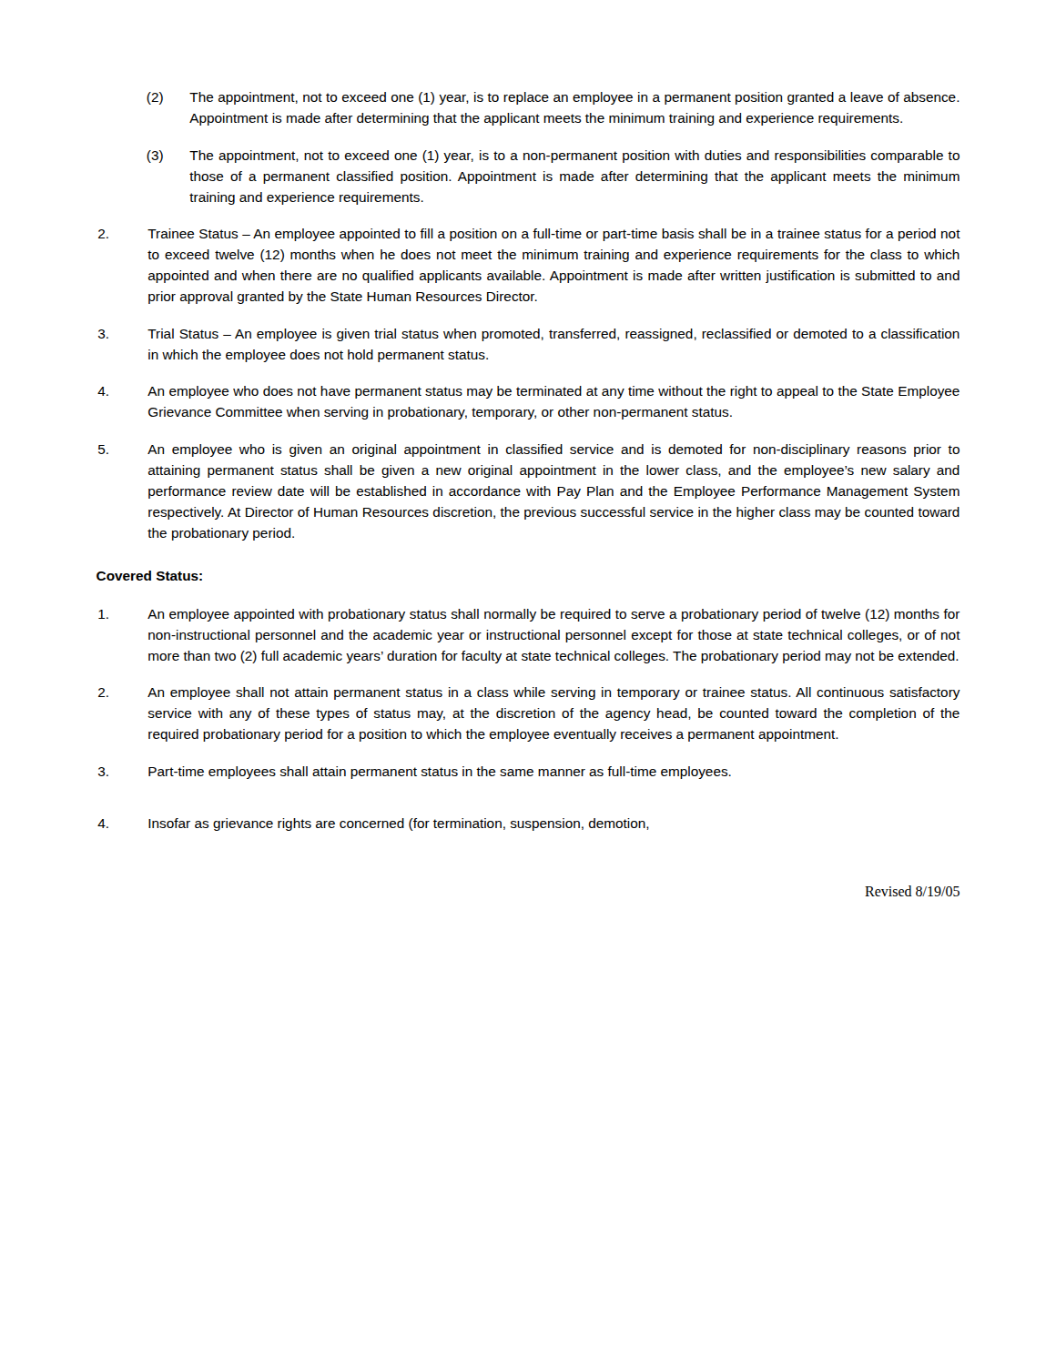(2)
The appointment, not to exceed one (1) year, is to replace an employee in a permanent position granted a leave of absence. Appointment is made after determining that the applicant meets the minimum training and experience requirements.
(3)
The appointment, not to exceed one (1) year, is to a non-permanent position with duties and responsibilities comparable to those of a permanent classified position. Appointment is made after determining that the applicant meets the minimum training and experience requirements.
2.
Trainee Status – An employee appointed to fill a position on a full-time or part-time basis shall be in a trainee status for a period not to exceed twelve (12) months when he does not meet the minimum training and experience requirements for the class to which appointed and when there are no qualified applicants available. Appointment is made after written justification is submitted to and prior approval granted by the State Human Resources Director.
3.
Trial Status – An employee is given trial status when promoted, transferred, reassigned, reclassified or demoted to a classification in which the employee does not hold permanent status.
4.
An employee who does not have permanent status may be terminated at any time without the right to appeal to the State Employee Grievance Committee when serving in probationary, temporary, or other non-permanent status.
5.
An employee who is given an original appointment in classified service and is demoted for non-disciplinary reasons prior to attaining permanent status shall be given a new original appointment in the lower class, and the employee’s new salary and performance review date will be established in accordance with Pay Plan and the Employee Performance Management System respectively. At Director of Human Resources discretion, the previous successful service in the higher class may be counted toward the probationary period.
Covered Status:
1.
An employee appointed with probationary status shall normally be required to serve a probationary period of twelve (12) months for non-instructional personnel and the academic year or instructional personnel except for those at state technical colleges, or of not more than two (2) full academic years’ duration for faculty at state technical colleges. The probationary period may not be extended.
2.
An employee shall not attain permanent status in a class while serving in temporary or trainee status. All continuous satisfactory service with any of these types of status may, at the discretion of the agency head, be counted toward the completion of the required probationary period for a position to which the employee eventually receives a permanent appointment.
3.
Part-time employees shall attain permanent status in the same manner as full-time employees.
4.
Insofar as grievance rights are concerned (for termination, suspension, demotion,
Revised 8/19/05